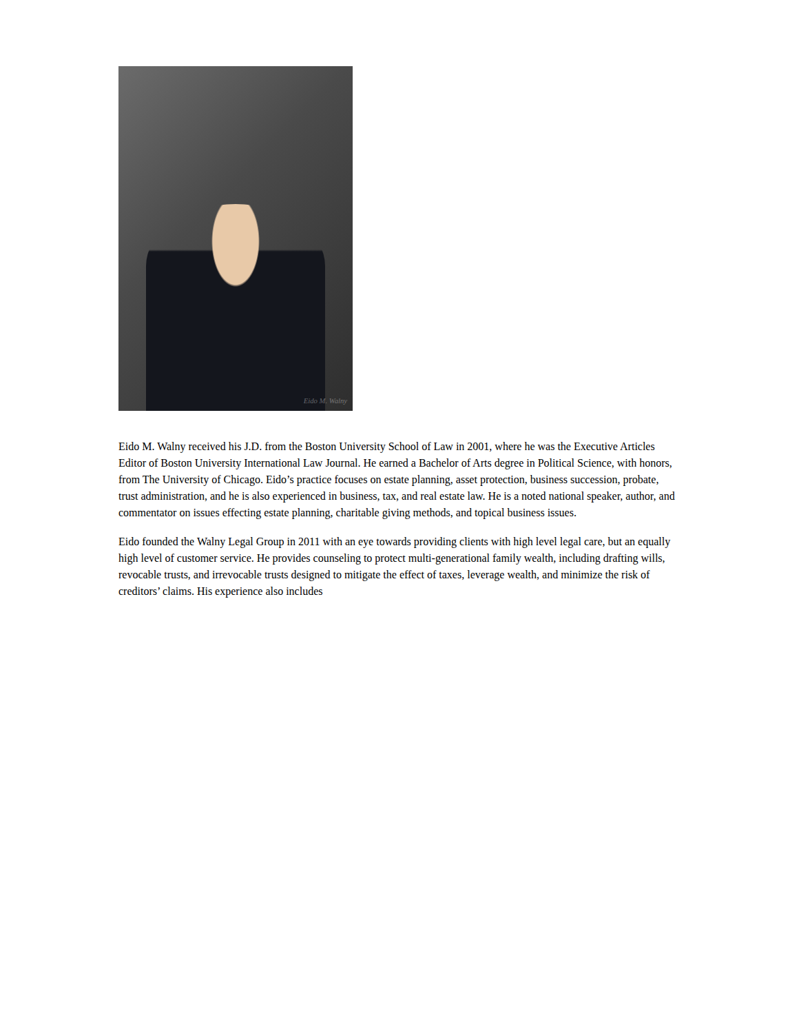Eido M. Walny
Eido M. Walny received his J.D. from the Boston University School of Law in 2001, where he was the Executive Articles Editor of Boston University International Law Journal. He earned a Bachelor of Arts degree in Political Science, with honors, from The University of Chicago. Eido’s practice focuses on estate planning, asset protection, business succession, probate, trust administration, and he is also experienced in business, tax, and real estate law. He is a noted national speaker, author, and commentator on issues effecting estate planning, charitable giving methods, and topical business issues.
Eido founded the Walny Legal Group in 2011 with an eye towards providing clients with high level legal care, but an equally high level of customer service. He provides counseling to protect multi-generational family wealth, including drafting wills, revocable trusts, and irrevocable trusts designed to mitigate the effect of taxes, leverage wealth, and minimize the risk of creditors’ claims. His experience also includes